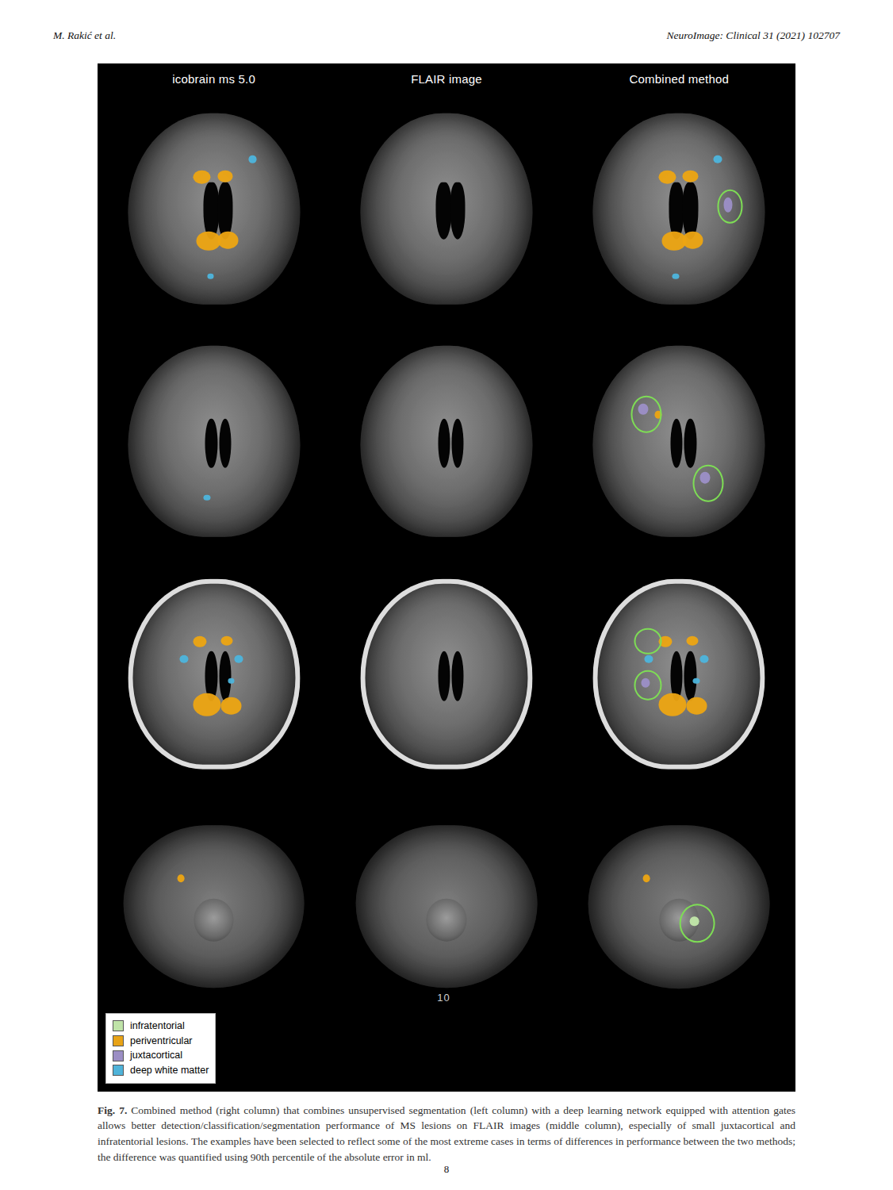M. Rakić et al.
NeuroImage: Clinical 31 (2021) 102707
icobrain ms 5.0
FLAIR image
Combined method
10
infratentorial
periventricular
juxtacortical
deep white matter
Fig. 7. Combined method (right column) that combines unsupervised segmentation (left column) with a deep learning network equipped with attention gates allows better detection/classification/segmentation performance of MS lesions on FLAIR images (middle column), especially of small juxtacortical and infratentorial lesions. The examples have been selected to reflect some of the most extreme cases in terms of differences in performance between the two methods; the difference was quantified using 90th percentile of the absolute error in ml.
8